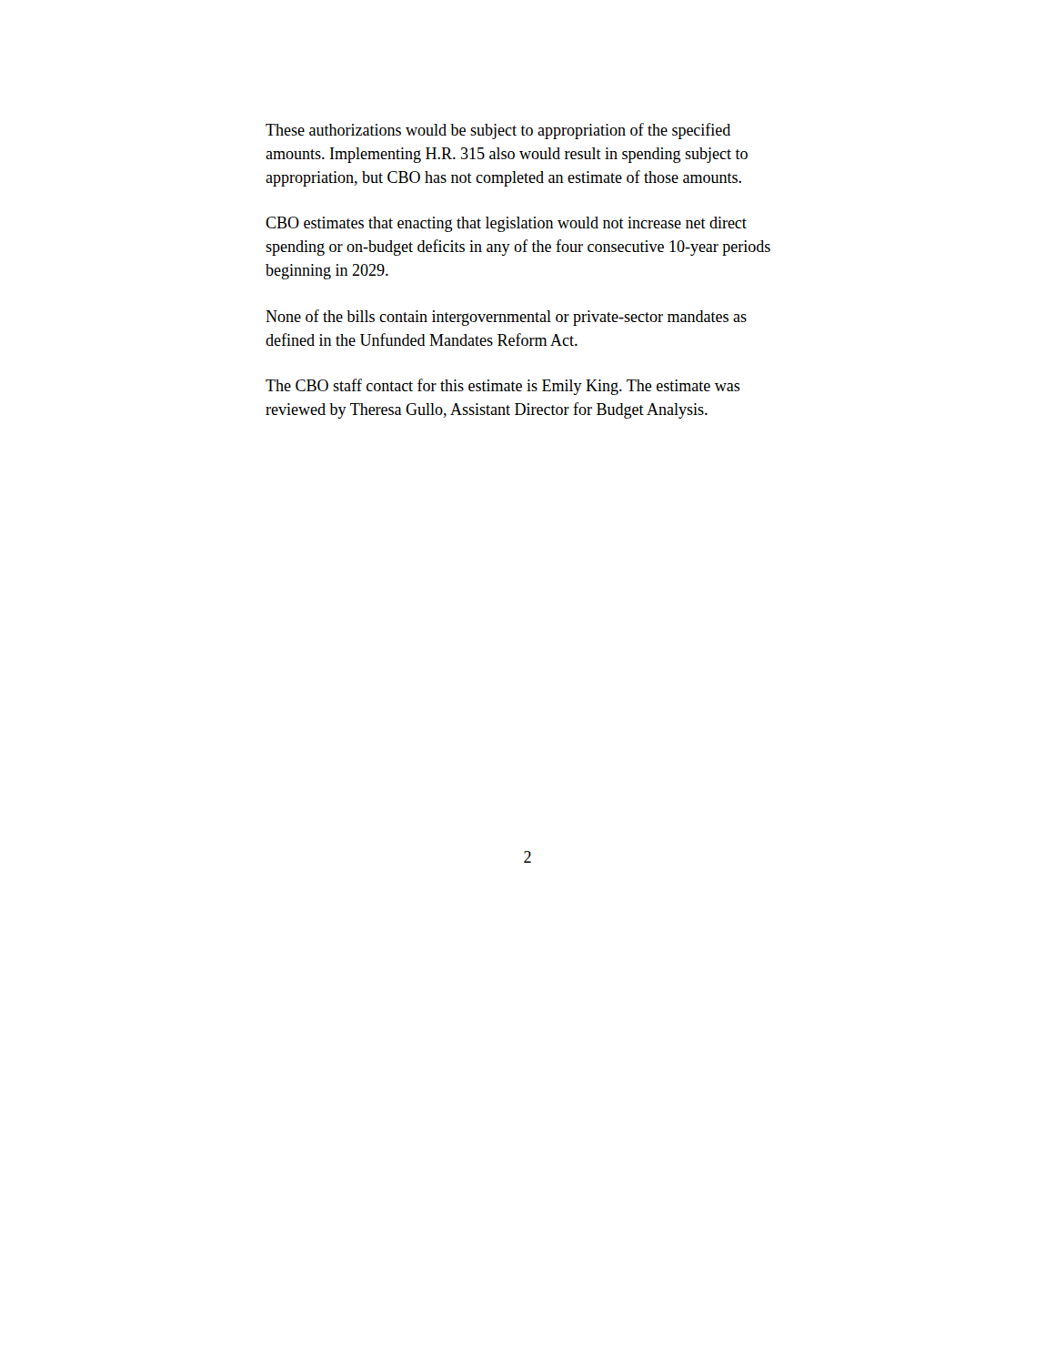These authorizations would be subject to appropriation of the specified amounts. Implementing H.R. 315 also would result in spending subject to appropriation, but CBO has not completed an estimate of those amounts.
CBO estimates that enacting that legislation would not increase net direct spending or on-budget deficits in any of the four consecutive 10-year periods beginning in 2029.
None of the bills contain intergovernmental or private-sector mandates as defined in the Unfunded Mandates Reform Act.
The CBO staff contact for this estimate is Emily King. The estimate was reviewed by Theresa Gullo, Assistant Director for Budget Analysis.
2